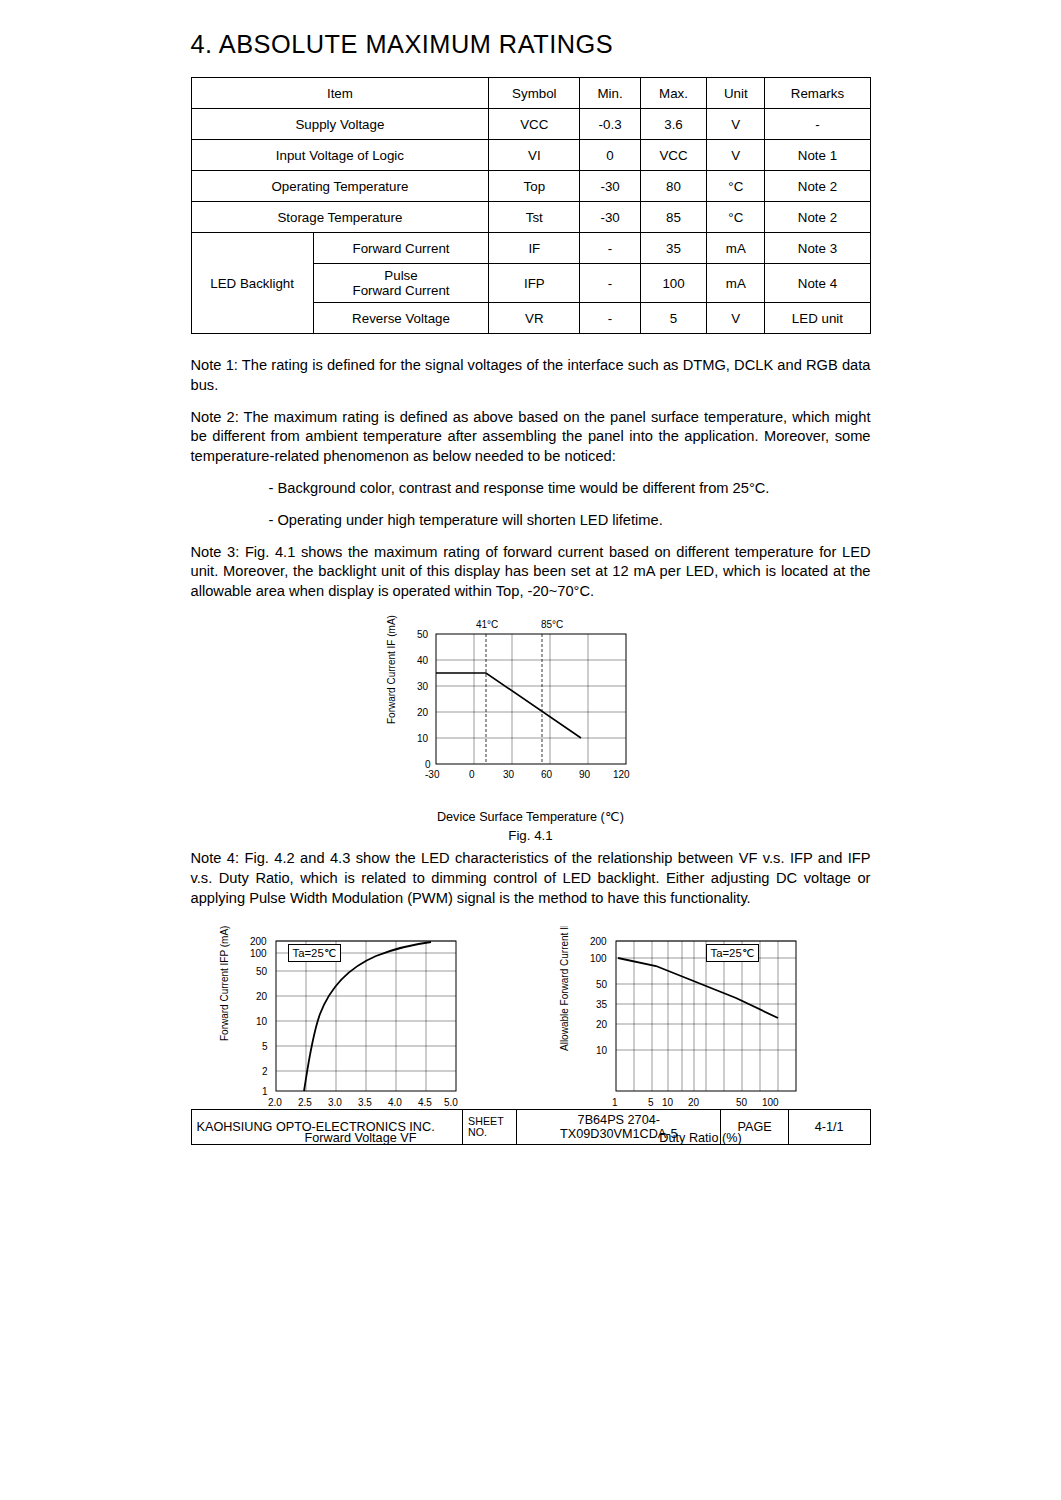4. ABSOLUTE MAXIMUM RATINGS
| Item | Symbol | Min. | Max. | Unit | Remarks |
| Supply Voltage | VCC | -0.3 | 3.6 | V | - |
| Input Voltage of Logic | VI | 0 | VCC | V | Note 1 |
| Operating Temperature | Top | -30 | 80 | °C | Note 2 |
| Storage Temperature | Tst | -30 | 85 | °C | Note 2 |
| LED Backlight | Forward Current | IF | - | 35 | mA | Note 3 |
| Pulse Forward Current | IFP | - | 100 | mA | Note 4 |
| Reverse Voltage | VR | - | 5 | V | LED unit |
Note 1: The rating is defined for the signal voltages of the interface such as DTMG, DCLK and RGB data bus.
Note 2: The maximum rating is defined as above based on the panel surface temperature, which might be different from ambient temperature after assembling the panel into the application. Moreover, some temperature-related phenomenon as below needed to be noticed:
- Background color, contrast and response time would be different from 25°C.
- Operating under high temperature will shorten LED lifetime.
Note 3: Fig. 4.1 shows the maximum rating of forward current based on different temperature for LED unit. Moreover, the backlight unit of this display has been set at 12 mA per LED, which is located at the allowable area when display is operated within Top, -20~70°C.
Forward Current IF (mA) 41°C 85°C 50 40 30 20 10 0 -30 0 30 60 90 120
Device Surface Temperature (℃)
Fig. 4.1
Note 4: Fig. 4.2 and 4.3 show the LED characteristics of the relationship between VF v.s. IFP and IFP v.s. Duty Ratio, which is related to dimming control of LED backlight. Either adjusting DC voltage or applying Pulse Width Modulation (PWM) signal is the method to have this functionality.
Forward Current IFP (mA) 200 100 50 20 10 5 2 1 2.0 2.5 3.0 3.5 4.0 4.5 5.0
Ta=25℃
Forward Voltage VF
Allowable Forward Current IFP (mA) 200 100 50 35 20 10 1 5 10 20 50 100
Ta=25℃
Duty Ratio (%)
| KAOHSIUNG OPTO-ELECTRONICS INC. | SHEET NO. | 7B64PS 2704-TX09D30VM1CDA-5 | PAGE | 4-1/1 |